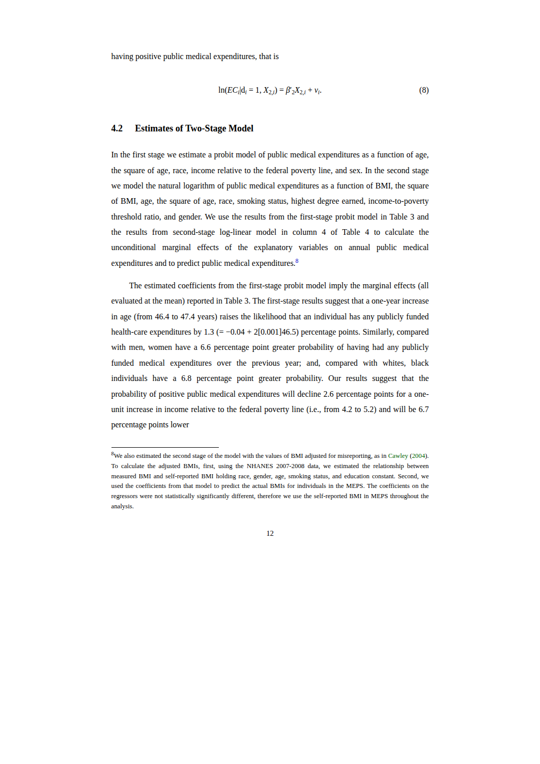having positive public medical expenditures, that is
ln(ECi|di = 1, X2,i) = β′2X2,i + νi. (8)
4.2 Estimates of Two-Stage Model
In the first stage we estimate a probit model of public medical expenditures as a function of age, the square of age, race, income relative to the federal poverty line, and sex. In the second stage we model the natural logarithm of public medical expenditures as a function of BMI, the square of BMI, age, the square of age, race, smoking status, highest degree earned, income-to-poverty threshold ratio, and gender. We use the results from the first-stage probit model in Table 3 and the results from second-stage log-linear model in column 4 of Table 4 to calculate the unconditional marginal effects of the explanatory variables on annual public medical expenditures and to predict public medical expenditures.8
The estimated coefficients from the first-stage probit model imply the marginal effects (all evaluated at the mean) reported in Table 3. The first-stage results suggest that a one-year increase in age (from 46.4 to 47.4 years) raises the likelihood that an individual has any publicly funded health-care expenditures by 1.3 (= −0.04 + 2[0.001]46.5) percentage points. Similarly, compared with men, women have a 6.6 percentage point greater probability of having had any publicly funded medical expenditures over the previous year; and, compared with whites, black individuals have a 6.8 percentage point greater probability. Our results suggest that the probability of positive public medical expenditures will decline 2.6 percentage points for a one-unit increase in income relative to the federal poverty line (i.e., from 4.2 to 5.2) and will be 6.7 percentage points lower
8We also estimated the second stage of the model with the values of BMI adjusted for misreporting, as in Cawley (2004). To calculate the adjusted BMIs, first, using the NHANES 2007-2008 data, we estimated the relationship between measured BMI and self-reported BMI holding race, gender, age, smoking status, and education constant. Second, we used the coefficients from that model to predict the actual BMIs for individuals in the MEPS. The coefficients on the regressors were not statistically significantly different, therefore we use the self-reported BMI in MEPS throughout the analysis.
12